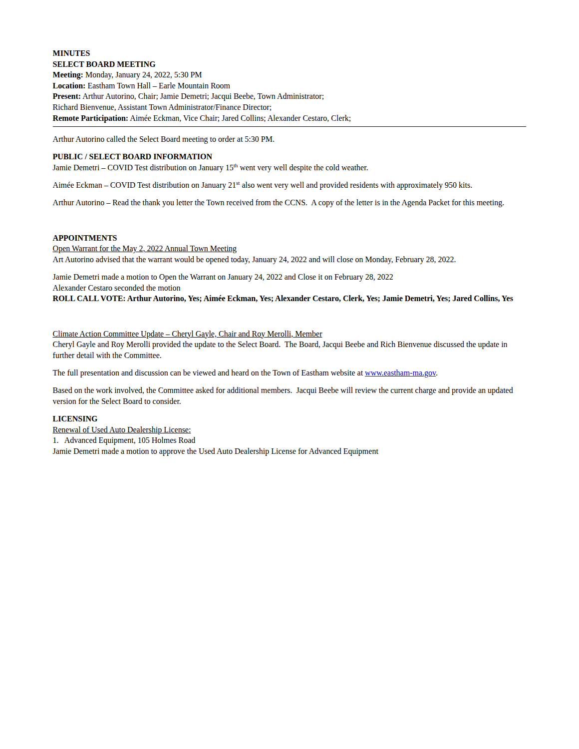MINUTES
SELECT BOARD MEETING
Meeting: Monday, January 24, 2022, 5:30 PM
Location: Eastham Town Hall – Earle Mountain Room
Present: Arthur Autorino, Chair; Jamie Demetri; Jacqui Beebe, Town Administrator;
Richard Bienvenue, Assistant Town Administrator/Finance Director;
Remote Participation: Aimée Eckman, Vice Chair; Jared Collins; Alexander Cestaro, Clerk;
Arthur Autorino called the Select Board meeting to order at 5:30 PM.
PUBLIC / SELECT BOARD INFORMATION
Jamie Demetri – COVID Test distribution on January 15th went very well despite the cold weather.
Aimée Eckman – COVID Test distribution on January 21st also went very well and provided residents with approximately 950 kits.
Arthur Autorino – Read the thank you letter the Town received from the CCNS. A copy of the letter is in the Agenda Packet for this meeting.
APPOINTMENTS
Open Warrant for the May 2, 2022 Annual Town Meeting
Art Autorino advised that the warrant would be opened today, January 24, 2022 and will close on Monday, February 28, 2022.
Jamie Demetri made a motion to Open the Warrant on January 24, 2022 and Close it on February 28, 2022
Alexander Cestaro seconded the motion
ROLL CALL VOTE: Arthur Autorino, Yes; Aimée Eckman, Yes; Alexander Cestaro, Clerk, Yes; Jamie Demetri, Yes; Jared Collins, Yes
Climate Action Committee Update – Cheryl Gayle, Chair and Roy Merolli, Member
Cheryl Gayle and Roy Merolli provided the update to the Select Board. The Board, Jacqui Beebe and Rich Bienvenue discussed the update in further detail with the Committee.
The full presentation and discussion can be viewed and heard on the Town of Eastham website at www.eastham-ma.gov.
Based on the work involved, the Committee asked for additional members. Jacqui Beebe will review the current charge and provide an updated version for the Select Board to consider.
LICENSING
Renewal of Used Auto Dealership License:
1. Advanced Equipment, 105 Holmes Road
Jamie Demetri made a motion to approve the Used Auto Dealership License for Advanced Equipment